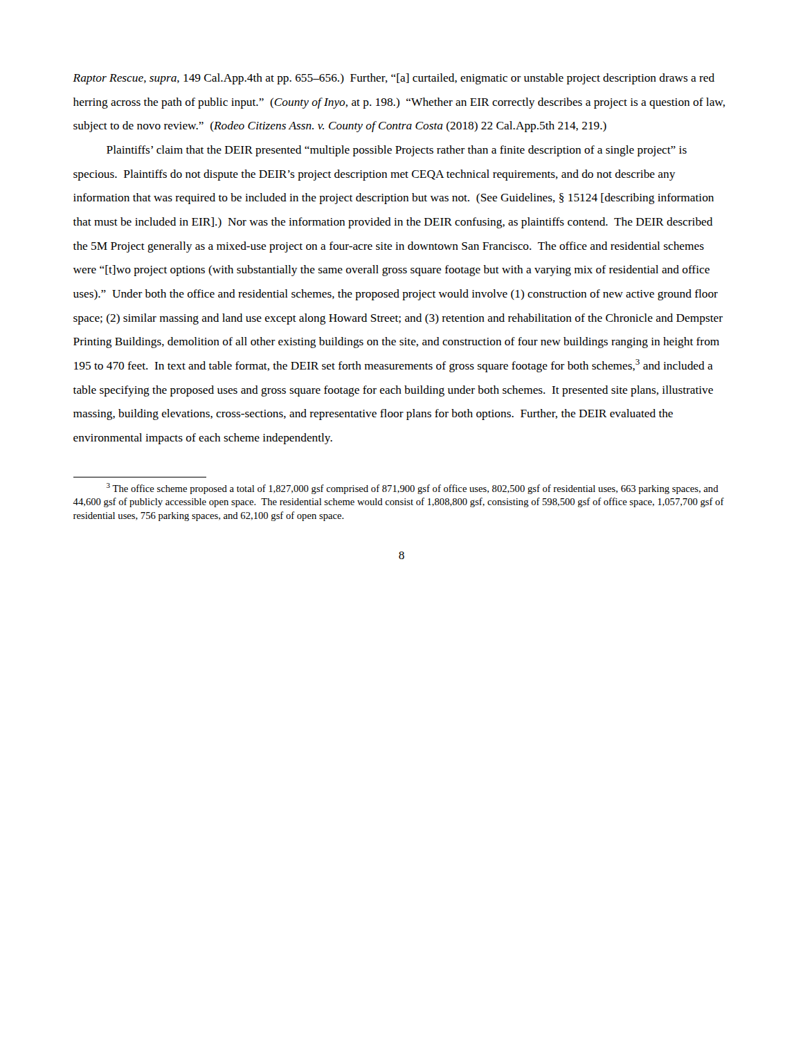Raptor Rescue, supra, 149 Cal.App.4th at pp. 655–656.) Further, “[a] curtailed, enigmatic or unstable project description draws a red herring across the path of public input.” (County of Inyo, at p. 198.) “Whether an EIR correctly describes a project is a question of law, subject to de novo review.” (Rodeo Citizens Assn. v. County of Contra Costa (2018) 22 Cal.App.5th 214, 219.)
Plaintiffs’ claim that the DEIR presented “multiple possible Projects rather than a finite description of a single project” is specious. Plaintiffs do not dispute the DEIR’s project description met CEQA technical requirements, and do not describe any information that was required to be included in the project description but was not. (See Guidelines, § 15124 [describing information that must be included in EIR].) Nor was the information provided in the DEIR confusing, as plaintiffs contend. The DEIR described the 5M Project generally as a mixed-use project on a four-acre site in downtown San Francisco. The office and residential schemes were “[t]wo project options (with substantially the same overall gross square footage but with a varying mix of residential and office uses).” Under both the office and residential schemes, the proposed project would involve (1) construction of new active ground floor space; (2) similar massing and land use except along Howard Street; and (3) retention and rehabilitation of the Chronicle and Dempster Printing Buildings, demolition of all other existing buildings on the site, and construction of four new buildings ranging in height from 195 to 470 feet. In text and table format, the DEIR set forth measurements of gross square footage for both schemes,3 and included a table specifying the proposed uses and gross square footage for each building under both schemes. It presented site plans, illustrative massing, building elevations, cross-sections, and representative floor plans for both options. Further, the DEIR evaluated the environmental impacts of each scheme independently.
3 The office scheme proposed a total of 1,827,000 gsf comprised of 871,900 gsf of office uses, 802,500 gsf of residential uses, 663 parking spaces, and 44,600 gsf of publicly accessible open space. The residential scheme would consist of 1,808,800 gsf, consisting of 598,500 gsf of office space, 1,057,700 gsf of residential uses, 756 parking spaces, and 62,100 gsf of open space.
8